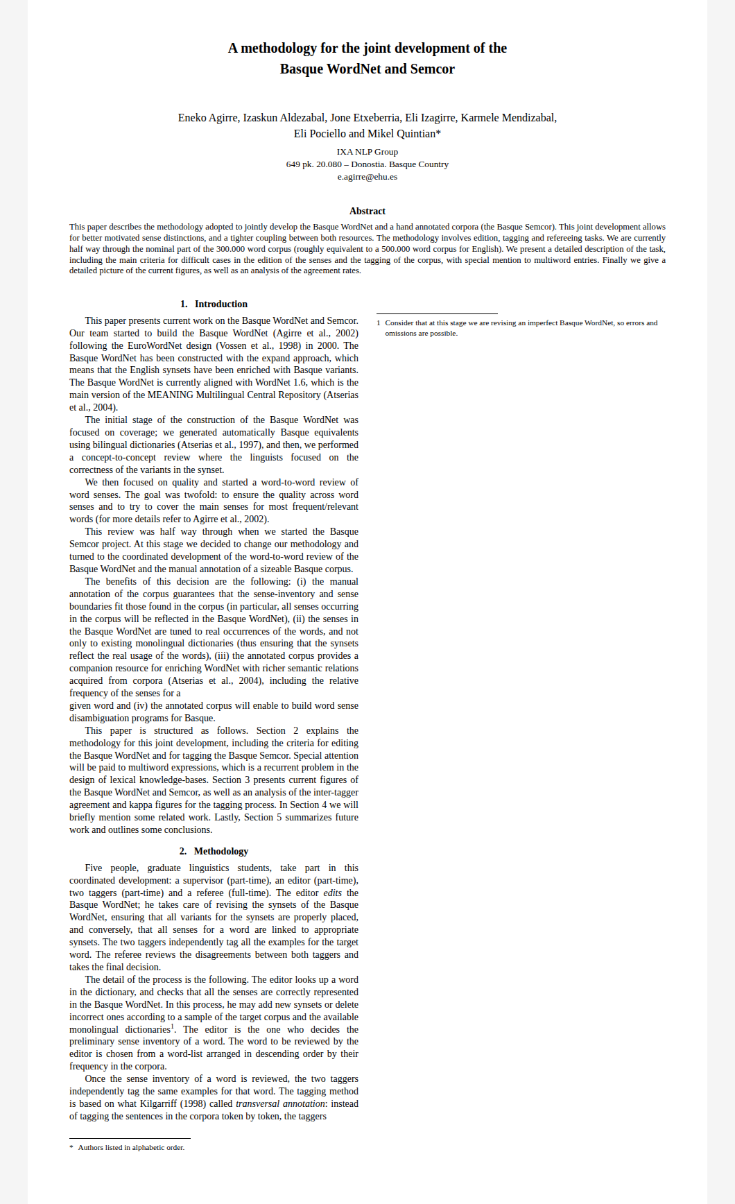A methodology for the joint development of the
Basque WordNet and Semcor
Eneko Agirre, Izaskun Aldezabal, Jone Etxeberria, Eli Izagirre, Karmele Mendizabal,
Eli Pociello and Mikel Quintian*
IXA NLP Group
649 pk. 20.080 – Donostia. Basque Country
e.agirre@ehu.es
Abstract
This paper describes the methodology adopted to jointly develop the Basque WordNet and a hand annotated corpora (the Basque Semcor). This joint development allows for better motivated sense distinctions, and a tighter coupling between both resources. The methodology involves edition, tagging and refereeing tasks. We are currently half way through the nominal part of the 300.000 word corpus (roughly equivalent to a 500.000 word corpus for English). We present a detailed description of the task, including the main criteria for difficult cases in the edition of the senses and the tagging of the corpus, with special mention to multiword entries. Finally we give a detailed picture of the current figures, as well as an analysis of the agreement rates.
1. Introduction
This paper presents current work on the Basque WordNet and Semcor. Our team started to build the Basque WordNet (Agirre et al., 2002) following the EuroWordNet design (Vossen et al., 1998) in 2000. The Basque WordNet has been constructed with the expand approach, which means that the English synsets have been enriched with Basque variants. The Basque WordNet is currently aligned with WordNet 1.6, which is the main version of the MEANING Multilingual Central Repository (Atserias et al., 2004).
The initial stage of the construction of the Basque WordNet was focused on coverage; we generated automatically Basque equivalents using bilingual dictionaries (Atserias et al., 1997), and then, we performed a concept-to-concept review where the linguists focused on the correctness of the variants in the synset.
We then focused on quality and started a word-to-word review of word senses. The goal was twofold: to ensure the quality across word senses and to try to cover the main senses for most frequent/relevant words (for more details refer to Agirre et al., 2002).
This review was half way through when we started the Basque Semcor project. At this stage we decided to change our methodology and turned to the coordinated development of the word-to-word review of the Basque WordNet and the manual annotation of a sizeable Basque corpus.
The benefits of this decision are the following: (i) the manual annotation of the corpus guarantees that the sense-inventory and sense boundaries fit those found in the corpus (in particular, all senses occurring in the corpus will be reflected in the Basque WordNet), (ii) the senses in the Basque WordNet are tuned to real occurrences of the words, and not only to existing monolingual dictionaries (thus ensuring that the synsets reflect the real usage of the words), (iii) the annotated corpus provides a companion resource for enriching WordNet with richer semantic relations acquired from corpora (Atserias et al., 2004), including the relative frequency of the senses for a
given word and (iv) the annotated corpus will enable to build word sense disambiguation programs for Basque.
This paper is structured as follows. Section 2 explains the methodology for this joint development, including the criteria for editing the Basque WordNet and for tagging the Basque Semcor. Special attention will be paid to multiword expressions, which is a recurrent problem in the design of lexical knowledge-bases. Section 3 presents current figures of the Basque WordNet and Semcor, as well as an analysis of the inter-tagger agreement and kappa figures for the tagging process. In Section 4 we will briefly mention some related work. Lastly, Section 5 summarizes future work and outlines some conclusions.
2. Methodology
Five people, graduate linguistics students, take part in this coordinated development: a supervisor (part-time), an editor (part-time), two taggers (part-time) and a referee (full-time). The editor edits the Basque WordNet; he takes care of revising the synsets of the Basque WordNet, ensuring that all variants for the synsets are properly placed, and conversely, that all senses for a word are linked to appropriate synsets. The two taggers independently tag all the examples for the target word. The referee reviews the disagreements between both taggers and takes the final decision.
The detail of the process is the following. The editor looks up a word in the dictionary, and checks that all the senses are correctly represented in the Basque WordNet. In this process, he may add new synsets or delete incorrect ones according to a sample of the target corpus and the available monolingual dictionaries1. The editor is the one who decides the preliminary sense inventory of a word. The word to be reviewed by the editor is chosen from a word-list arranged in descending order by their frequency in the corpora.
Once the sense inventory of a word is reviewed, the two taggers independently tag the same examples for that word. The tagging method is based on what Kilgarriff (1998) called transversal annotation: instead of tagging the sentences in the corpora token by token, the taggers
* Authors listed in alphabetic order.
1 Consider that at this stage we are revising an imperfect Basque WordNet, so errors and omissions are possible.